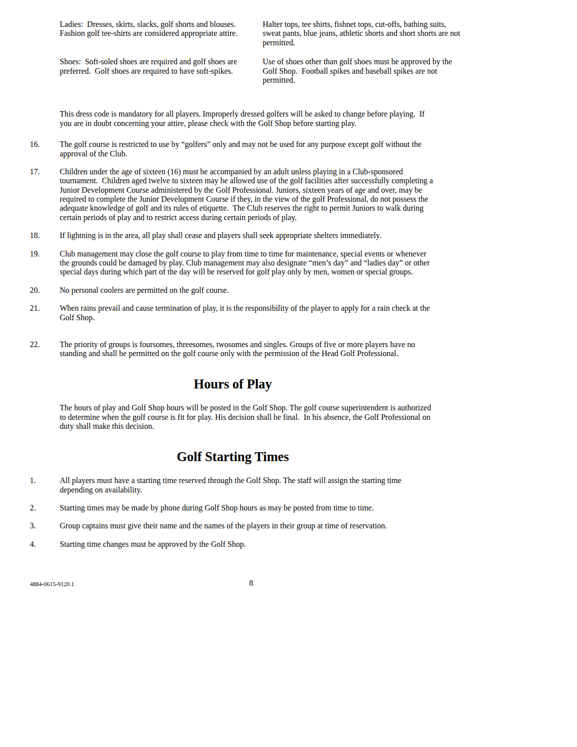| Ladies: Dresses, skirts, slacks, golf shorts and blouses. Fashion golf tee-shirts are considered appropriate attire. | Halter tops, tee shirts, fishnet tops, cut-offs, bathing suits, sweat pants, blue jeans, athletic shorts and short shorts are not permitted. |
| Shoes: Soft-soled shoes are required and golf shoes are preferred. Golf shoes are required to have soft-spikes. | Use of shoes other than golf shoes must be approved by the Golf Shop. Football spikes and baseball spikes are not permitted. |
This dress code is mandatory for all players. Improperly dressed golfers will be asked to change before playing. If you are in doubt concerning your attire, please check with the Golf Shop before starting play.
16.
The golf course is restricted to use by “golfers” only and may not be used for any purpose except golf without the approval of the Club.
17.
Children under the age of sixteen (16) must be accompanied by an adult unless playing in a Club-sponsored tournament. Children aged twelve to sixteen may be allowed use of the golf facilities after successfully completing a Junior Development Course administered by the Golf Professional. Juniors, sixteen years of age and over, may be required to complete the Junior Development Course if they, in the view of the golf Professional, do not possess the adequate knowledge of golf and its rules of etiquette. The Club reserves the right to permit Juniors to walk during certain periods of play and to restrict access during certain periods of play.
18.
If lightning is in the area, all play shall cease and players shall seek appropriate shelters immediately.
19.
Club management may close the golf course to play from time to time for maintenance, special events or whenever the grounds could be damaged by play. Club management may also designate “men’s day” and “ladies day” or other special days during which part of the day will be reserved for golf play only by men, women or special groups.
20.
No personal coolers are permitted on the golf course.
21.
When rains prevail and cause termination of play, it is the responsibility of the player to apply for a rain check at the Golf Shop.
22.
The priority of groups is foursomes, threesomes, twosomes and singles. Groups of five or more players have no standing and shall be permitted on the golf course only with the permission of the Head Golf Professional.
Hours of Play
The hours of play and Golf Shop hours will be posted in the Golf Shop. The golf course superintendent is authorized to determine when the golf course is fit for play. His decision shall be final. In his absence, the Golf Professional on duty shall make this decision.
Golf Starting Times
1.
All players must have a starting time reserved through the Golf Shop. The staff will assign the starting time depending on availability.
2.
Starting times may be made by phone during Golf Shop hours as may be posted from time to time.
3.
Group captains must give their name and the names of the players in their group at time of reservation.
4.
Starting time changes must be approved by the Golf Shop.
4884-0615-9120.1 8